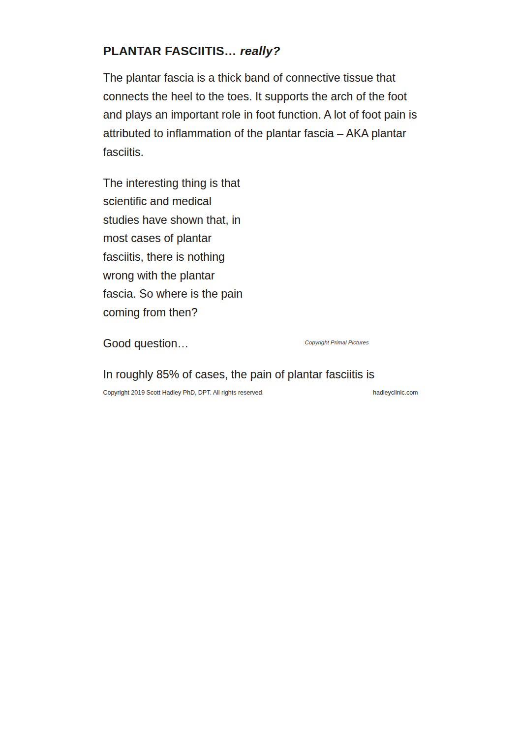PLANTAR FASCIITIS… really?
The plantar fascia is a thick band of connective tissue that connects the heel to the toes. It supports the arch of the foot and plays an important role in foot function. A lot of foot pain is attributed to inflammation of the plantar fascia – AKA plantar fasciitis.
Copyright Primal Pictures
The interesting thing is that scientific and medical studies have shown that, in most cases of plantar fasciitis, there is nothing wrong with the plantar fascia. So where is the pain coming from then?
Good question…
In roughly 85% of cases, the pain of plantar fasciitis is
Copyright 2019 Scott Hadley PhD, DPT. All rights reserved. hadleyclinic.com